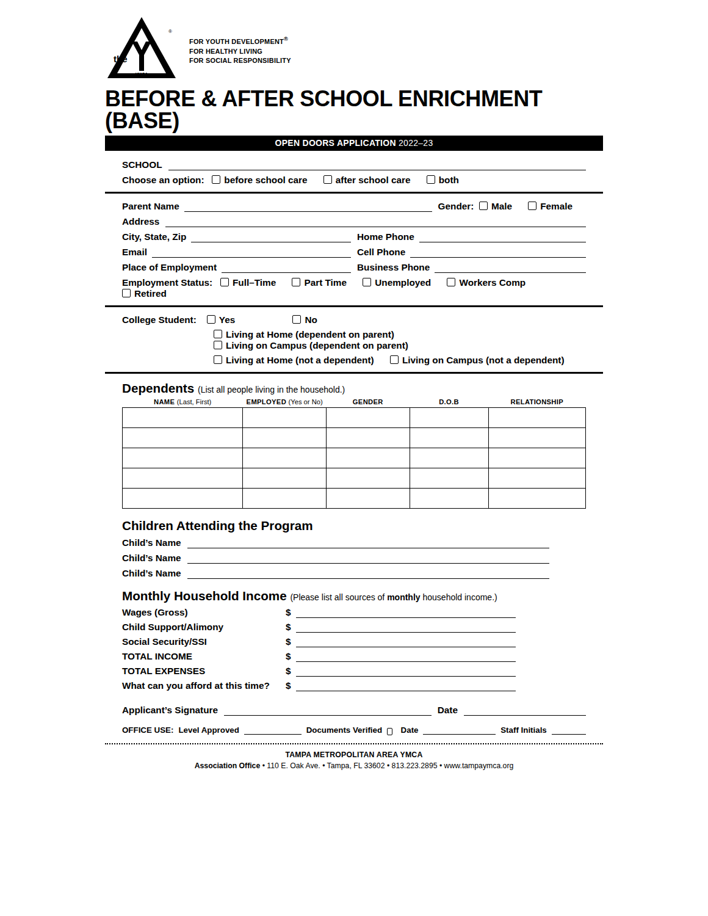YMCA the ®
For Youth Development®
For Healthy Living
For Social Responsibility
BEFORE & AFTER SCHOOL ENRICHMENT (BASE)
OPEN DOORS APPLICATION 2022–23
SCHOOL
Choose an option: before school care after school care both
Parent Name
Gender: Male Female
Address
City, State, Zip
Home Phone
Email
Cell Phone
Place of Employment
Business Phone
Employment Status: Full–Time Part Time Unemployed Workers Comp Retired
College Student: Yes No
Living at Home (dependent on parent) Living on Campus (dependent on parent)
Living at Home (not a dependent) Living on Campus (not a dependent)
Dependents (List all people living in the household.)
| Name (Last, First) | Employed (Yes or No) | Gender | D.O.B | Relationship |
| --- | --- | --- | --- | --- |
Children Attending the Program
Child’s Name
Child’s Name
Child’s Name
Monthly Household Income (Please list all sources of monthly household income.)
Wages (Gross) $
Child Support/Alimony $
Social Security/SSI $
Total Income $
Total Expenses $
What can you afford at this time? $
Applicant’s Signature Date
OFFICE USE: Level Approved Documents Verified Date Staff Initials
TAMPA METROPOLITAN AREA YMCA
Association Office • 110 E. Oak Ave. • Tampa, FL 33602 • 813.223.2895 • www.tampaymca.org